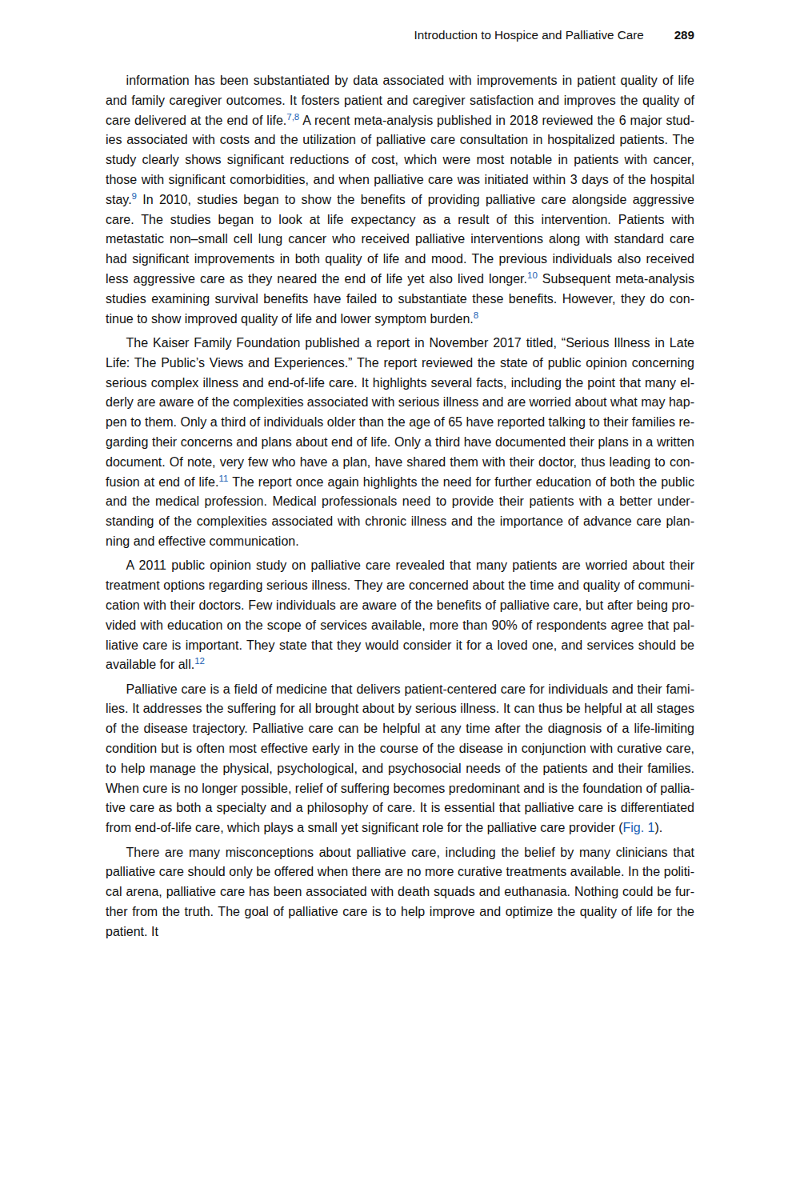Introduction to Hospice and Palliative Care 289
information has been substantiated by data associated with improvements in patient quality of life and family caregiver outcomes. It fosters patient and caregiver satisfaction and improves the quality of care delivered at the end of life.7,8 A recent meta-analysis published in 2018 reviewed the 6 major studies associated with costs and the utilization of palliative care consultation in hospitalized patients. The study clearly shows significant reductions of cost, which were most notable in patients with cancer, those with significant comorbidities, and when palliative care was initiated within 3 days of the hospital stay.9 In 2010, studies began to show the benefits of providing palliative care alongside aggressive care. The studies began to look at life expectancy as a result of this intervention. Patients with metastatic non–small cell lung cancer who received palliative interventions along with standard care had significant improvements in both quality of life and mood. The previous individuals also received less aggressive care as they neared the end of life yet also lived longer.10 Subsequent meta-analysis studies examining survival benefits have failed to substantiate these benefits. However, they do continue to show improved quality of life and lower symptom burden.8
The Kaiser Family Foundation published a report in November 2017 titled, “Serious Illness in Late Life: The Public’s Views and Experiences.” The report reviewed the state of public opinion concerning serious complex illness and end-of-life care. It highlights several facts, including the point that many elderly are aware of the complexities associated with serious illness and are worried about what may happen to them. Only a third of individuals older than the age of 65 have reported talking to their families regarding their concerns and plans about end of life. Only a third have documented their plans in a written document. Of note, very few who have a plan, have shared them with their doctor, thus leading to confusion at end of life.11 The report once again highlights the need for further education of both the public and the medical profession. Medical professionals need to provide their patients with a better understanding of the complexities associated with chronic illness and the importance of advance care planning and effective communication.
A 2011 public opinion study on palliative care revealed that many patients are worried about their treatment options regarding serious illness. They are concerned about the time and quality of communication with their doctors. Few individuals are aware of the benefits of palliative care, but after being provided with education on the scope of services available, more than 90% of respondents agree that palliative care is important. They state that they would consider it for a loved one, and services should be available for all.12
Palliative care is a field of medicine that delivers patient-centered care for individuals and their families. It addresses the suffering for all brought about by serious illness. It can thus be helpful at all stages of the disease trajectory. Palliative care can be helpful at any time after the diagnosis of a life-limiting condition but is often most effective early in the course of the disease in conjunction with curative care, to help manage the physical, psychological, and psychosocial needs of the patients and their families. When cure is no longer possible, relief of suffering becomes predominant and is the foundation of palliative care as both a specialty and a philosophy of care. It is essential that palliative care is differentiated from end-of-life care, which plays a small yet significant role for the palliative care provider (Fig. 1).
There are many misconceptions about palliative care, including the belief by many clinicians that palliative care should only be offered when there are no more curative treatments available. In the political arena, palliative care has been associated with death squads and euthanasia. Nothing could be further from the truth. The goal of palliative care is to help improve and optimize the quality of life for the patient. It